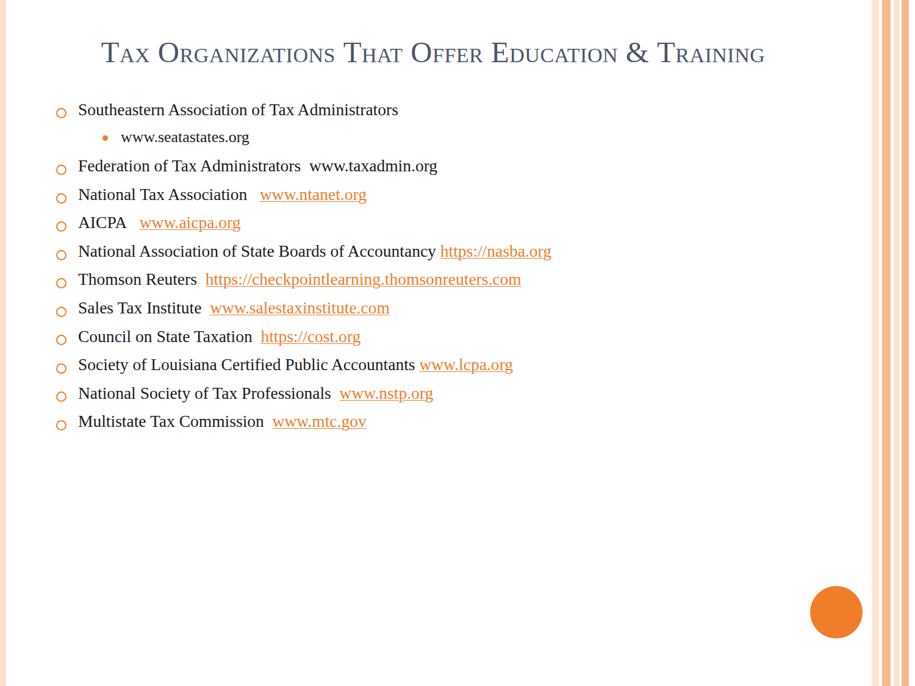Tax Organizations That Offer Education & Training
Southeastern Association of Tax Administrators
www.seatastates.org
Federation of Tax Administrators www.taxadmin.org
National Tax Association www.ntanet.org
AICPA www.aicpa.org
National Association of State Boards of Accountancy https://nasba.org
Thomson Reuters https://checkpointlearning.thomsonreuters.com
Sales Tax Institute www.salestaxinstitute.com
Council on State Taxation https://cost.org
Society of Louisiana Certified Public Accountants www.lcpa.org
National Society of Tax Professionals www.nstp.org
Multistate Tax Commission www.mtc.gov